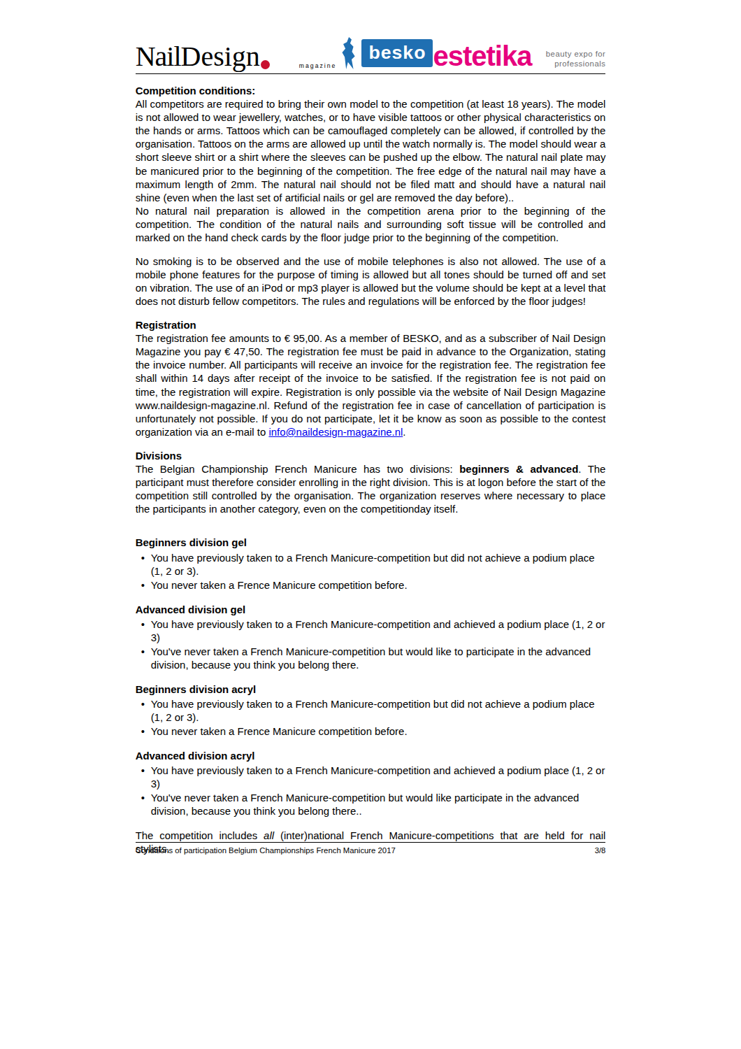Nail Design magazine
besko
estetika
beauty expo for professionals
Competition conditions:
All competitors are required to bring their own model to the competition (at least 18 years). The model is not allowed to wear jewellery, watches, or to have visible tattoos or other physical characteristics on the hands or arms. Tattoos which can be camouflaged completely can be allowed, if controlled by the organisation. Tattoos on the arms are allowed up until the watch normally is. The model should wear a short sleeve shirt or a shirt where the sleeves can be pushed up the elbow. The natural nail plate may be manicured prior to the beginning of the competition. The free edge of the natural nail may have a maximum length of 2mm. The natural nail should not be filed matt and should have a natural nail shine (even when the last set of artificial nails or gel are removed the day before)..
No natural nail preparation is allowed in the competition arena prior to the beginning of the competition. The condition of the natural nails and surrounding soft tissue will be controlled and marked on the hand check cards by the floor judge prior to the beginning of the competition.
No smoking is to be observed and the use of mobile telephones is also not allowed. The use of a mobile phone features for the purpose of timing is allowed but all tones should be turned off and set on vibration. The use of an iPod or mp3 player is allowed but the volume should be kept at a level that does not disturb fellow competitors. The rules and regulations will be enforced by the floor judges!
Registration
The registration fee amounts to € 95,00. As a member of BESKO, and as a subscriber of Nail Design Magazine you pay € 47,50. The registration fee must be paid in advance to the Organization, stating the invoice number. All participants will receive an invoice for the registration fee. The registration fee shall within 14 days after receipt of the invoice to be satisfied. If the registration fee is not paid on time, the registration will expire. Registration is only possible via the website of Nail Design Magazine www.naildesign-magazine.nl. Refund of the registration fee in case of cancellation of participation is unfortunately not possible. If you do not participate, let it be know as soon as possible to the contest organization via an e-mail to info@naildesign-magazine.nl.
Divisions
The Belgian Championship French Manicure has two divisions: beginners & advanced. The participant must therefore consider enrolling in the right division. This is at logon before the start of the competition still controlled by the organisation. The organization reserves where necessary to place the participants in another category, even on the competitionday itself.
Beginners division gel
You have previously taken to a French Manicure-competition but did not achieve a podium place (1, 2 or 3).
You never taken a Frence Manicure competition before.
Advanced division gel
You have previously taken to a French Manicure-competition and achieved a podium place (1, 2 or 3)
You've never taken a French Manicure-competition but would like to participate in the advanced division, because you think you belong there.
Beginners division acryl
You have previously taken to a French Manicure-competition but did not achieve a podium place (1, 2 or 3).
You never taken a Frence Manicure competition before.
Advanced division acryl
You have previously taken to a French Manicure-competition and achieved a podium place (1, 2 or 3)
You've never taken a French Manicure-competition but would like participate in the advanced division, because you think you belong there..
The competition includes all (inter)national French Manicure-competitions that are held for nail stylists.
Conditions of participation Belgium Championships French Manicure 2017 3/8